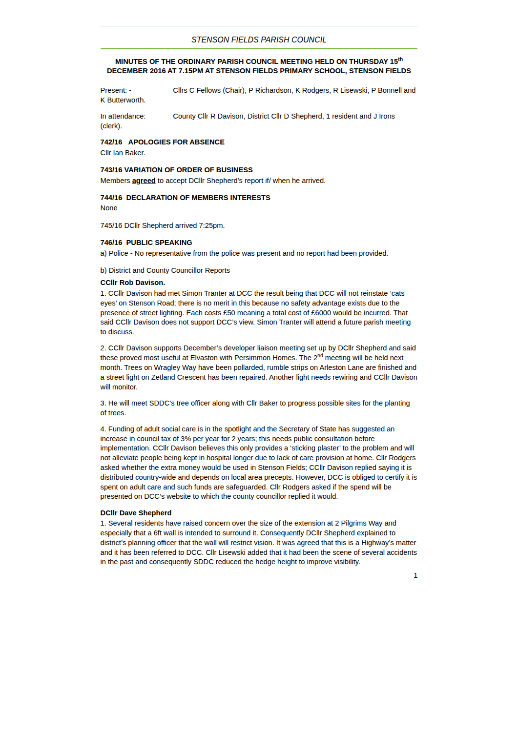STENSON FIELDS PARISH COUNCIL
MINUTES OF THE ORDINARY PARISH COUNCIL MEETING HELD ON THURSDAY 15th DECEMBER 2016 AT 7.15PM AT STENSON FIELDS PRIMARY SCHOOL, STENSON FIELDS
Present: -Cllrs C Fellows (Chair), P Richardson, K Rodgers, R Lisewski, P Bonnell and K Butterworth.
In attendance: County Cllr R Davison, District Cllr D Shepherd, 1 resident and J Irons (clerk).
742/16 APOLOGIES FOR ABSENCE
Cllr Ian Baker.
743/16 VARIATION OF ORDER OF BUSINESS
Members agreed to accept DCllr Shepherd’s report if/ when he arrived.
744/16 DECLARATION OF MEMBERS INTERESTS
None
745/16 DCllr Shepherd arrived 7:25pm.
746/16 PUBLIC SPEAKING
a) Police - No representative from the police was present and no report had been provided.
b) District and County Councillor Reports
CCllr Rob Davison.
1. CCllr Davison had met Simon Tranter at DCC the result being that DCC will not reinstate ‘cats eyes’ on Stenson Road; there is no merit in this because no safety advantage exists due to the presence of street lighting. Each costs £50 meaning a total cost of £6000 would be incurred. That said CCllr Davison does not support DCC’s view. Simon Tranter will attend a future parish meeting to discuss.
2. CCllr Davison supports December’s developer liaison meeting set up by DCllr Shepherd and said these proved most useful at Elvaston with Persimmon Homes. The 2nd meeting will be held next month. Trees on Wragley Way have been pollarded, rumble strips on Arleston Lane are finished and a street light on Zetland Crescent has been repaired. Another light needs rewiring and CCllr Davison will monitor.
3. He will meet SDDC’s tree officer along with Cllr Baker to progress possible sites for the planting of trees.
4. Funding of adult social care is in the spotlight and the Secretary of State has suggested an increase in council tax of 3% per year for 2 years; this needs public consultation before implementation. CCllr Davison believes this only provides a ‘sticking plaster’ to the problem and will not alleviate people being kept in hospital longer due to lack of care provision at home. Cllr Rodgers asked whether the extra money would be used in Stenson Fields; CCllr Davison replied saying it is distributed country-wide and depends on local area precepts. However, DCC is obliged to certify it is spent on adult care and such funds are safeguarded. Cllr Rodgers asked if the spend will be presented on DCC’s website to which the county councillor replied it would.
DCllr Dave Shepherd
1. Several residents have raised concern over the size of the extension at 2 Pilgrims Way and especially that a 6ft wall is intended to surround it. Consequently DCllr Shepherd explained to district’s planning officer that the wall will restrict vision. It was agreed that this is a Highway’s matter and it has been referred to DCC. Cllr Lisewski added that it had been the scene of several accidents in the past and consequently SDDC reduced the hedge height to improve visibility.
1